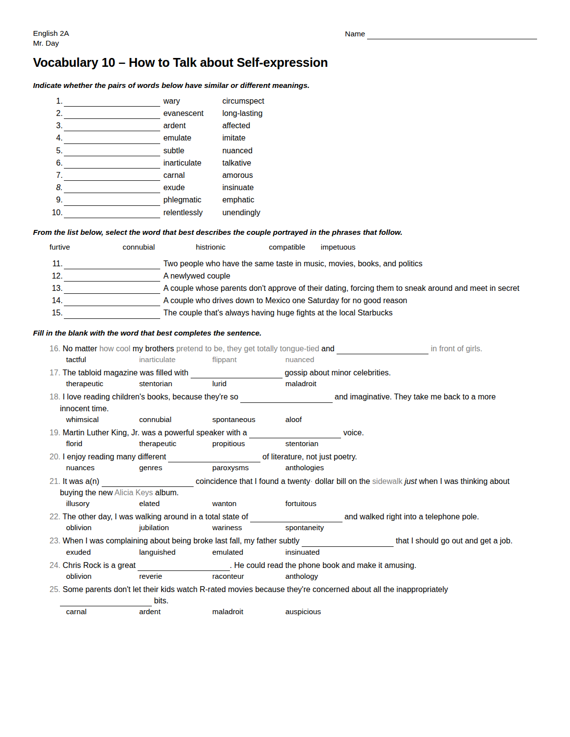English 2A
Mr. Day
Name
Vocabulary 10 – How to Talk about Self-expression
Indicate whether the pairs of words below have similar or different meanings.
1. wary circumspect
2. evanescent long-lasting
3. ardent affected
4. emulate imitate
5. subtle nuanced
6. inarticulate talkative
7. carnal amorous
8. exude insinuate
9. phlegmatic emphatic
10. relentlessly unendingly
From the list below, select the word that best describes the couple portrayed in the phrases that follow.
furtive connubial histrionic compatible impetuous
11. Two people who have the same taste in music, movies, books, and politics
12. A newlywed couple
13. A couple whose parents don't approve of their dating, forcing them to sneak around and meet in secret
14. A couple who drives down to Mexico one Saturday for no good reason
15. The couple that's always having huge fights at the local Starbucks
Fill in the blank with the word that best completes the sentence.
16. No matter how cool my brothers pretend to be, they get totally tongue-tied and in front of girls.
tactful inarticulate flippant nuanced
17. The tabloid magazine was filled with gossip about minor celebrities.
therapeutic stentorian lurid maladroit
18. I love reading children's books, because they're so and imaginative. They take me back to a more
innocent time.
whimsical connubial spontaneous aloof
19. Martin Luther King, Jr. was a powerful speaker with a voice.
florid therapeutic propitious stentorian
20. I enjoy reading many different of literature, not just poetry.
nuances genres paroxysms anthologies
21. It was a(n) coincidence that I found a twenty· dollar bill on the sidewalk just when I was thinking about
buying the new Alicia Keys album.
illusory elated wanton fortuitous
22. The other day, I was walking around in a total state of and walked right into a telephone pole.
oblivion jubilation wariness spontaneity
23. When I was complaining about being broke last fall, my father subtly that I should go out and get a job.
exuded languished emulated insinuated
24. Chris Rock is a great . He could read the phone book and make it amusing.
oblivion reverie raconteur anthology
25. Some parents don't let their kids watch R-rated movies because they're concerned about all the inappropriately
bits.
carnal ardent maladroit auspicious